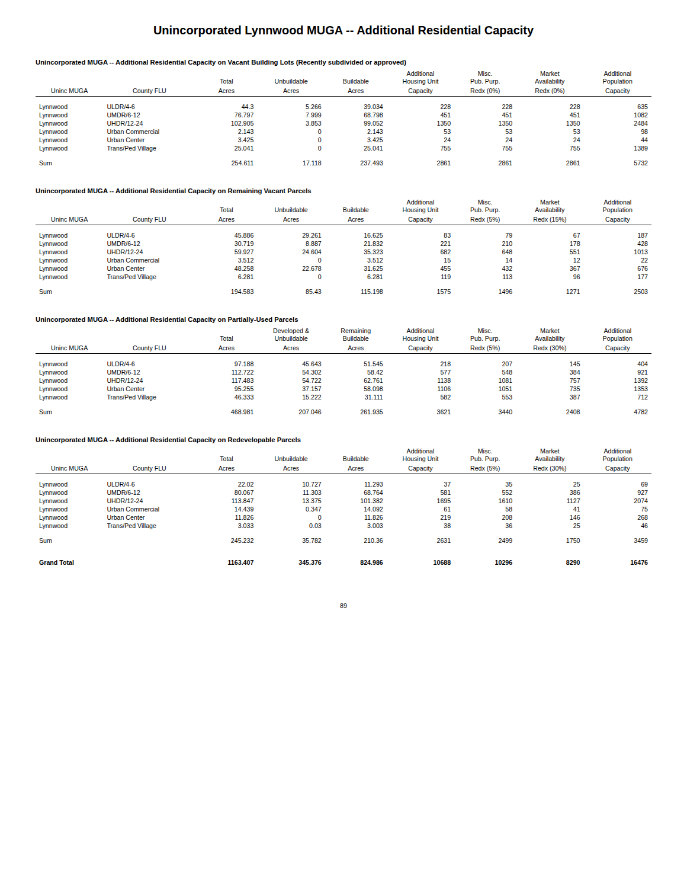Unincorporated Lynnwood MUGA -- Additional Residential Capacity
Unincorporated MUGA -- Additional Residential Capacity on Vacant Building Lots (Recently subdivided or approved)
| | | Total | Unbuildable | Buildable | Additional Housing Unit | Misc. Pub. Purp. | Market Availability | Additional Population |
| --- | --- | --- | --- | --- | --- | --- | --- | --- |
| Uninc MUGA | County FLU | Acres | Acres | Acres | Capacity | Redx (0%) | Redx (0%) | Capacity |
| Lynnwood | ULDR/4-6 | 44.3 | 5.266 | 39.034 | 228 | 228 | 228 | 635 |
| Lynnwood | UMDR/6-12 | 76.797 | 7.999 | 68.798 | 451 | 451 | 451 | 1082 |
| Lynnwood | UHDR/12-24 | 102.905 | 3.853 | 99.052 | 1350 | 1350 | 1350 | 2484 |
| Lynnwood | Urban Commercial | 2.143 | 0 | 2.143 | 53 | 53 | 53 | 98 |
| Lynnwood | Urban Center | 3.425 | 0 | 3.425 | 24 | 24 | 24 | 44 |
| Lynnwood | Trans/Ped Village | 25.041 | 0 | 25.041 | 755 | 755 | 755 | 1389 |
| Sum | | 254.611 | 17.118 | 237.493 | 2861 | 2861 | 2861 | 5732 |
Unincorporated MUGA -- Additional Residential Capacity on Remaining Vacant Parcels
| | | Total | Unbuildable | Buildable | Additional Housing Unit | Misc. Pub. Purp. | Market Availability | Additional Population |
| --- | --- | --- | --- | --- | --- | --- | --- | --- |
| Uninc MUGA | County FLU | Acres | Acres | Acres | Capacity | Redx (5%) | Redx (15%) | Capacity |
| Lynnwood | ULDR/4-6 | 45.886 | 29.261 | 16.625 | 83 | 79 | 67 | 187 |
| Lynnwood | UMDR/6-12 | 30.719 | 8.887 | 21.832 | 221 | 210 | 178 | 428 |
| Lynnwood | UHDR/12-24 | 59.927 | 24.604 | 35.323 | 682 | 648 | 551 | 1013 |
| Lynnwood | Urban Commercial | 3.512 | 0 | 3.512 | 15 | 14 | 12 | 22 |
| Lynnwood | Urban Center | 48.258 | 22.678 | 31.625 | 455 | 432 | 367 | 676 |
| Lynnwood | Trans/Ped Village | 6.281 | 0 | 6.281 | 119 | 113 | 96 | 177 |
| Sum | | 194.583 | 85.43 | 115.198 | 1575 | 1496 | 1271 | 2503 |
Unincorporated MUGA -- Additional Residential Capacity on Partially-Used Parcels
| | | Total | Developed & Unbuildable | Remaining Buildable | Additional Housing Unit | Misc. Pub. Purp. | Market Availability | Additional Population |
| --- | --- | --- | --- | --- | --- | --- | --- | --- |
| Uninc MUGA | County FLU | Acres | Acres | Acres | Capacity | Redx (5%) | Redx (30%) | Capacity |
| Lynnwood | ULDR/4-6 | 97.188 | 45.643 | 51.545 | 218 | 207 | 145 | 404 |
| Lynnwood | UMDR/6-12 | 112.722 | 54.302 | 58.42 | 577 | 548 | 384 | 921 |
| Lynnwood | UHDR/12-24 | 117.483 | 54.722 | 62.761 | 1138 | 1081 | 757 | 1392 |
| Lynnwood | Urban Center | 95.255 | 37.157 | 58.098 | 1106 | 1051 | 735 | 1353 |
| Lynnwood | Trans/Ped Village | 46.333 | 15.222 | 31.111 | 582 | 553 | 387 | 712 |
| Sum | | 468.981 | 207.046 | 261.935 | 3621 | 3440 | 2408 | 4782 |
Unincorporated MUGA -- Additional Residential Capacity on Redevelopable Parcels
| | | Total | Unbuildable | Buildable | Additional Housing Unit | Misc. Pub. Purp. | Market Availability | Additional Population |
| --- | --- | --- | --- | --- | --- | --- | --- | --- |
| Uninc MUGA | County FLU | Acres | Acres | Acres | Capacity | Redx (5%) | Redx (30%) | Capacity |
| Lynnwood | ULDR/4-6 | 22.02 | 10.727 | 11.293 | 37 | 35 | 25 | 69 |
| Lynnwood | UMDR/6-12 | 80.067 | 11.303 | 68.764 | 581 | 552 | 386 | 927 |
| Lynnwood | UHDR/12-24 | 113.847 | 13.375 | 101.382 | 1695 | 1610 | 1127 | 2074 |
| Lynnwood | Urban Commercial | 14.439 | 0.347 | 14.092 | 61 | 58 | 41 | 75 |
| Lynnwood | Urban Center | 11.826 | 0 | 11.826 | 219 | 208 | 146 | 268 |
| Lynnwood | Trans/Ped Village | 3.033 | 0.03 | 3.003 | 38 | 36 | 25 | 46 |
| Sum | | 245.232 | 35.782 | 210.36 | 2631 | 2499 | 1750 | 3459 |
| Grand Total | | 1163.407 | 345.376 | 824.986 | 10688 | 10296 | 8290 | 16476 |
89